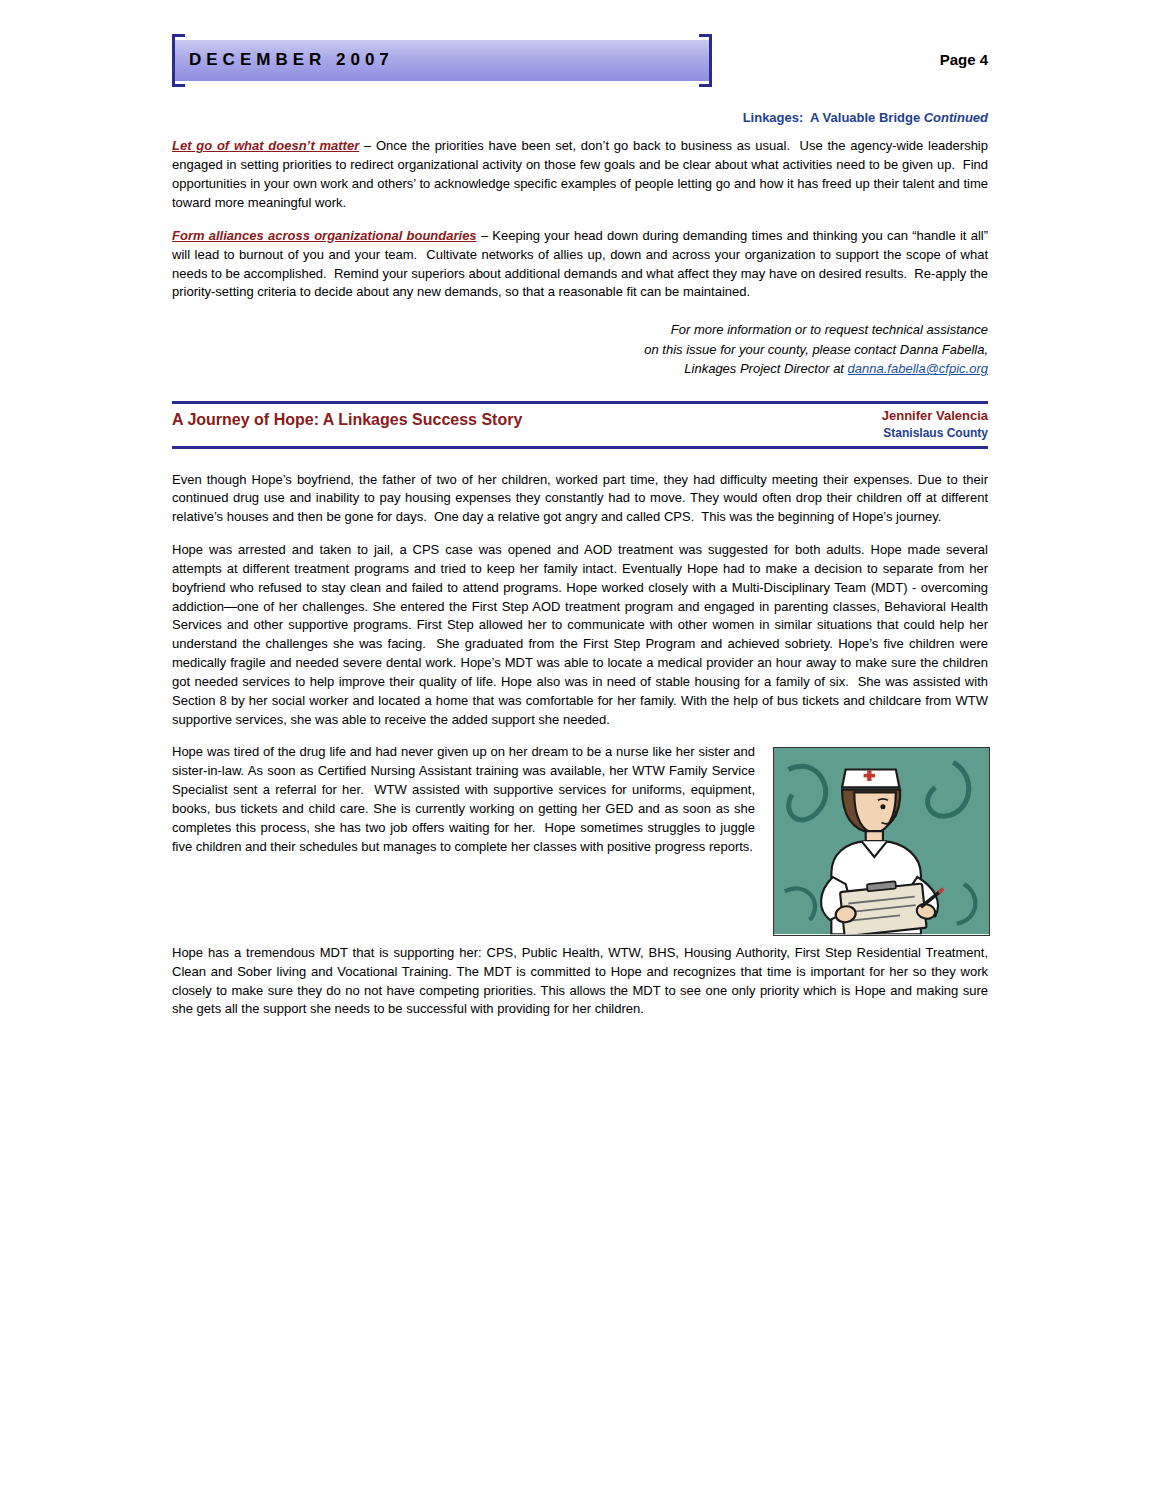DECEMBER 2007
Page 4
Linkages: A Valuable Bridge Continued
Let go of what doesn’t matter – Once the priorities have been set, don’t go back to business as usual. Use the agency-wide leadership engaged in setting priorities to redirect organizational activity on those few goals and be clear about what activities need to be given up. Find opportunities in your own work and others’ to acknowledge specific examples of people letting go and how it has freed up their talent and time toward more meaningful work.
Form alliances across organizational boundaries – Keeping your head down during demanding times and thinking you can “handle it all” will lead to burnout of you and your team. Cultivate networks of allies up, down and across your organization to support the scope of what needs to be accomplished. Remind your superiors about additional demands and what affect they may have on desired results. Re-apply the priority-setting criteria to decide about any new demands, so that a reasonable fit can be maintained.
For more information or to request technical assistance
on this issue for your county, please contact Danna Fabella,
Linkages Project Director at danna.fabella@cfpic.org
A Journey of Hope: A Linkages Success Story
Jennifer Valencia
Stanislaus County
Even though Hope’s boyfriend, the father of two of her children, worked part time, they had difficulty meeting their expenses. Due to their continued drug use and inability to pay housing expenses they constantly had to move. They would often drop their children off at different relative’s houses and then be gone for days. One day a relative got angry and called CPS. This was the beginning of Hope’s journey.
Hope was arrested and taken to jail, a CPS case was opened and AOD treatment was suggested for both adults. Hope made several attempts at different treatment programs and tried to keep her family intact. Eventually Hope had to make a decision to separate from her boyfriend who refused to stay clean and failed to attend programs. Hope worked closely with a Multi-Disciplinary Team (MDT) - overcoming addiction—one of her challenges. She entered the First Step AOD treatment program and engaged in parenting classes, Behavioral Health Services and other supportive programs. First Step allowed her to communicate with other women in similar situations that could help her understand the challenges she was facing. She graduated from the First Step Program and achieved sobriety. Hope’s five children were medically fragile and needed severe dental work. Hope’s MDT was able to locate a medical provider an hour away to make sure the children got needed services to help improve their quality of life. Hope also was in need of stable housing for a family of six. She was assisted with Section 8 by her social worker and located a home that was comfortable for her family. With the help of bus tickets and childcare from WTW supportive services, she was able to receive the added support she needed.
Hope was tired of the drug life and had never given up on her dream to be a nurse like her sister and sister-in-law. As soon as Certified Nursing Assistant training was available, her WTW Family Service Specialist sent a referral for her. WTW assisted with supportive services for uniforms, equipment, books, bus tickets and child care. She is currently working on getting her GED and as soon as she completes this process, she has two job offers waiting for her. Hope sometimes struggles to juggle five children and their schedules but manages to complete her classes with positive progress reports.
Hope has a tremendous MDT that is supporting her: CPS, Public Health, WTW, BHS, Housing Authority, First Step Residential Treatment, Clean and Sober living and Vocational Training. The MDT is committed to Hope and recognizes that time is important for her so they work closely to make sure they do no not have competing priorities. This allows the MDT to see one only priority which is Hope and making sure she gets all the support she needs to be successful with providing for her children.